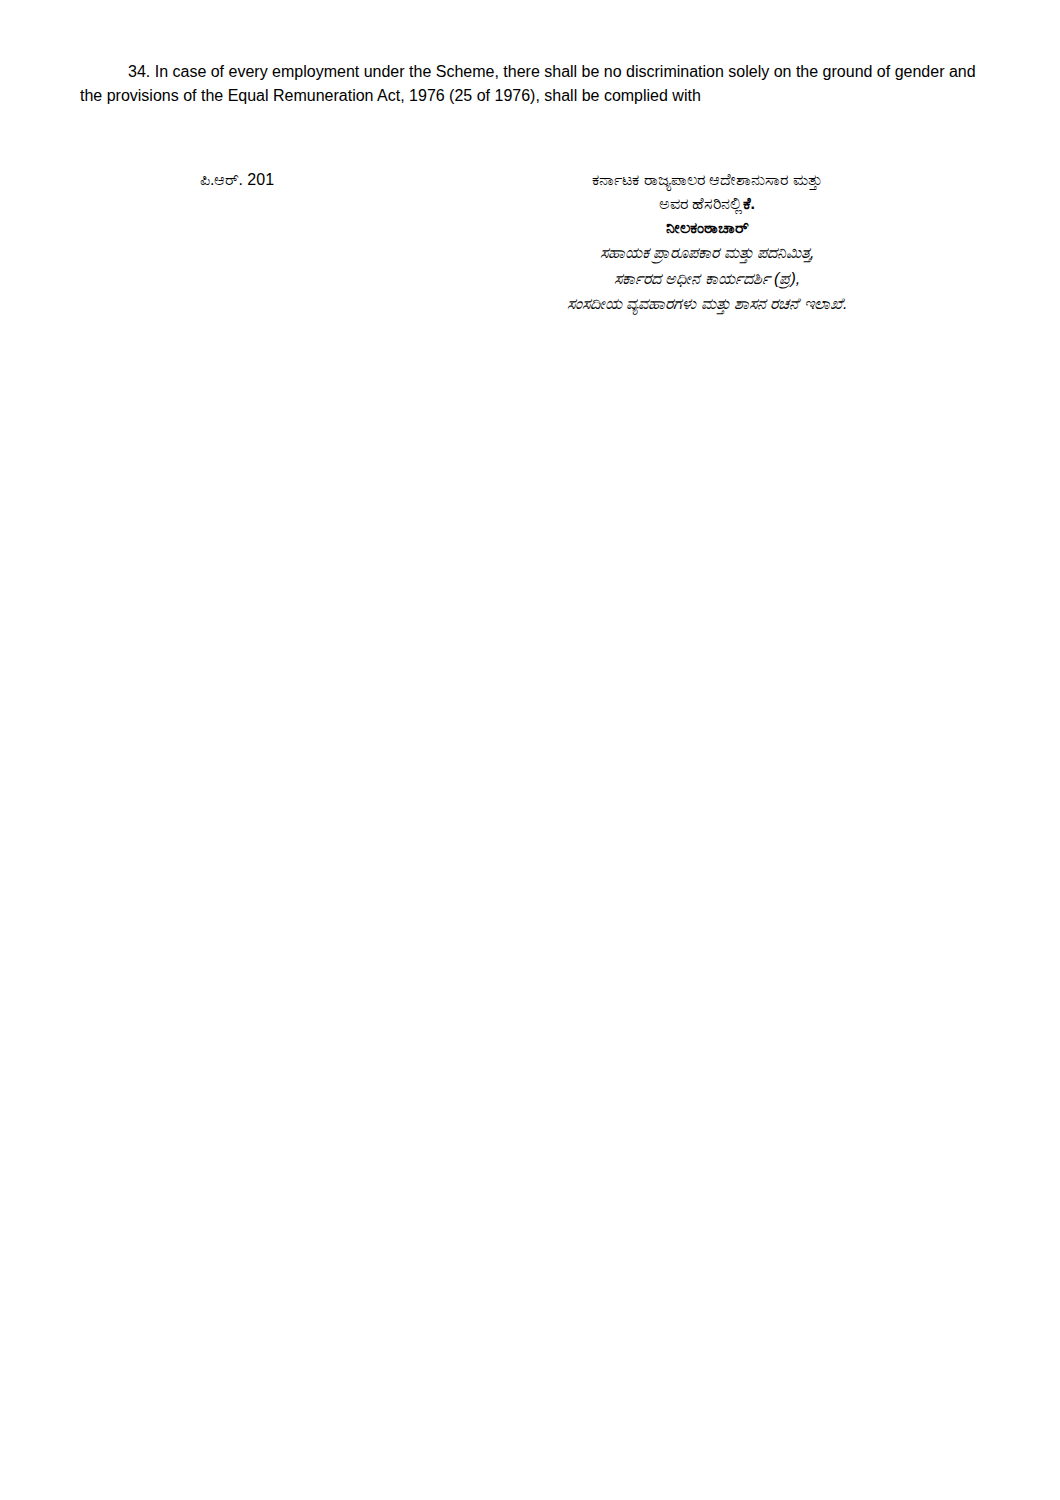34. In case of every employment under the Scheme, there shall be no discrimination solely on the ground of gender and the provisions of the Equal Remuneration Act, 1976 (25 of 1976), shall be complied with
ಪಿ.ಆರ್. 201
ಕರ್ನಾಟಕ ರಾಜ್ಯಪಾಲರ ಆದೇಶಾನುಸಾರ ಮತ್ತು
ಅವರ ಹೆಸರಿನಲ್ಲಿಕೆ.
ನೀಲಕಂಠಾಚಾರ್
ಸಹಾಯಕ ಪ್ರಾರೂಪಕಾರ ಮತ್ತು ಪದನಿಮಿತ್ತ,
ಸರ್ಕಾರದ ಅಧೀನ ಕಾರ್ಯದರ್ಶಿ (ಪ್ರ),
ಸಂಸದೀಯ ವ್ಯವಹಾರಗಳು ಮತ್ತು ಶಾಸನ ರಚನೆ ಇಲಾಖೆ.